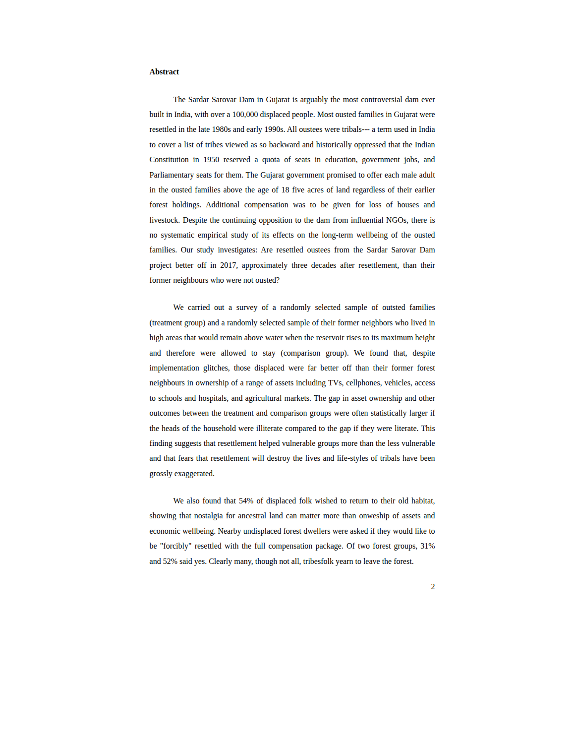Abstract
The Sardar Sarovar Dam in Gujarat is arguably the most controversial dam ever built in India, with over a 100,000 displaced people. Most ousted families in Gujarat were resettled in the late 1980s and early 1990s. All oustees were tribals--- a term used in India to cover a list of tribes viewed as so backward and historically oppressed that the Indian Constitution in 1950 reserved a quota of seats in education, government jobs, and Parliamentary seats for them. The Gujarat government promised to offer each male adult in the ousted families above the age of 18 five acres of land regardless of their earlier forest holdings. Additional compensation was to be given for loss of houses and livestock. Despite the continuing opposition to the dam from influential NGOs, there is no systematic empirical study of its effects on the long-term wellbeing of the ousted families. Our study investigates: Are resettled oustees from the Sardar Sarovar Dam project better off in 2017, approximately three decades after resettlement, than their former neighbours who were not ousted?
We carried out a survey of a randomly selected sample of outsted families (treatment group) and a randomly selected sample of their former neighbors who lived in high areas that would remain above water when the reservoir rises to its maximum height and therefore were allowed to stay (comparison group). We found that, despite implementation glitches, those displaced were far better off than their former forest neighbours in ownership of a range of assets including TVs, cellphones, vehicles, access to schools and hospitals, and agricultural markets. The gap in asset ownership and other outcomes between the treatment and comparison groups were often statistically larger if the heads of the household were illiterate compared to the gap if they were literate. This finding suggests that resettlement helped vulnerable groups more than the less vulnerable and that fears that resettlement will destroy the lives and life-styles of tribals have been grossly exaggerated.
We also found that 54% of displaced folk wished to return to their old habitat, showing that nostalgia for ancestral land can matter more than onweship of assets and economic wellbeing. Nearby undisplaced forest dwellers were asked if they would like to be "forcibly" resettled with the full compensation package. Of two forest groups, 31% and 52% said yes. Clearly many, though not all, tribesfolk yearn to leave the forest.
2